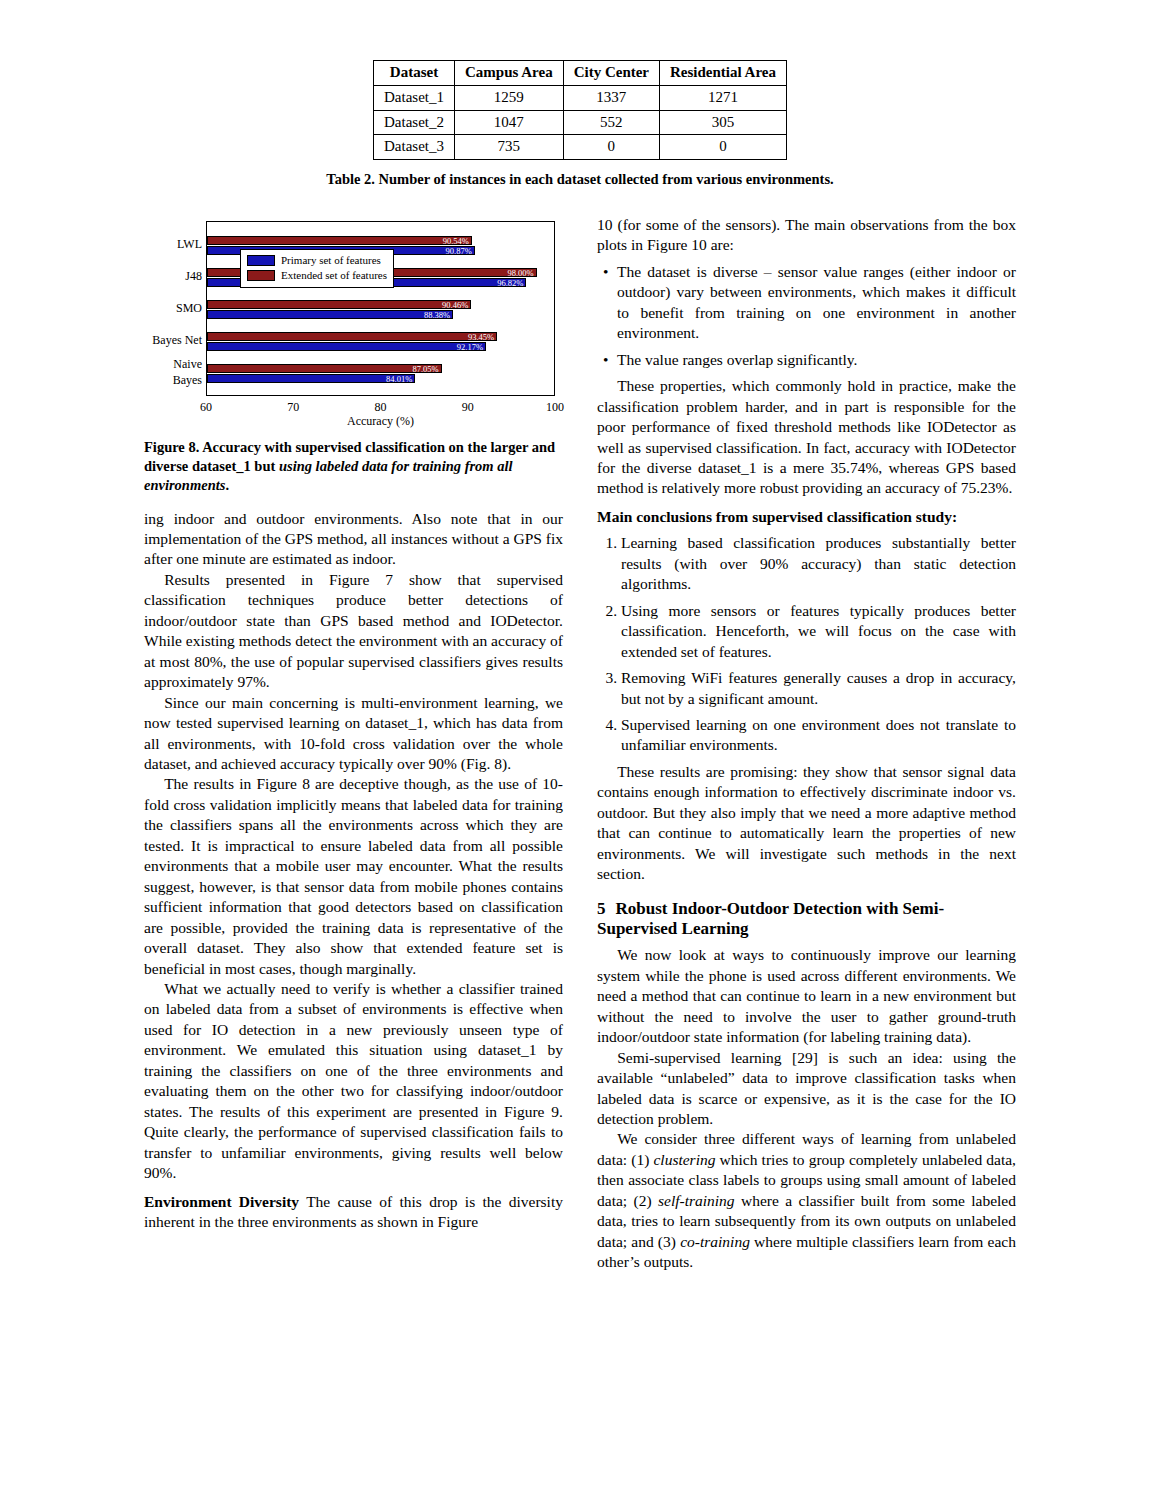| Dataset | Campus Area | City Center | Residential Area |
| --- | --- | --- | --- |
| Dataset_1 | 1259 | 1337 | 1271 |
| Dataset_2 | 1047 | 552 | 305 |
| Dataset_3 | 735 | 0 | 0 |
Table 2. Number of instances in each dataset collected from various environments.
LWL
J48
SMO
Bayes Net
Naive Bayes
90.54%
90.87%
98.00%
96.82%
90.46%
88.38%
93.45%
92.17%
87.05%
84.01%
Primary set of features
Extended set of features
60 70 80 90 100
Accuracy (%)
Figure 8. Accuracy with supervised classification on the larger and diverse dataset_1 but using labeled data for training from all environments.
ing indoor and outdoor environments. Also note that in our implementation of the GPS method, all instances without a GPS fix after one minute are estimated as indoor.
Results presented in Figure 7 show that supervised classification techniques produce better detections of indoor/outdoor state than GPS based method and IODetector. While existing methods detect the environment with an accuracy of at most 80%, the use of popular supervised classifiers gives results approximately 97%.
Since our main concerning is multi-environment learning, we now tested supervised learning on dataset_1, which has data from all environments, with 10-fold cross validation over the whole dataset, and achieved accuracy typically over 90% (Fig. 8).
The results in Figure 8 are deceptive though, as the use of 10-fold cross validation implicitly means that labeled data for training the classifiers spans all the environments across which they are tested. It is impractical to ensure labeled data from all possible environments that a mobile user may encounter. What the results suggest, however, is that sensor data from mobile phones contains sufficient information that good detectors based on classification are possible, provided the training data is representative of the overall dataset. They also show that extended feature set is beneficial in most cases, though marginally.
What we actually need to verify is whether a classifier trained on labeled data from a subset of environments is effective when used for IO detection in a new previously unseen type of environment. We emulated this situation using dataset_1 by training the classifiers on one of the three environments and evaluating them on the other two for classifying indoor/outdoor states. The results of this experiment are presented in Figure 9. Quite clearly, the performance of supervised classification fails to transfer to unfamiliar environments, giving results well below 90%.
Environment Diversity The cause of this drop is the diversity inherent in the three environments as shown in Figure
10 (for some of the sensors). The main observations from the box plots in Figure 10 are:
The dataset is diverse – sensor value ranges (either indoor or outdoor) vary between environments, which makes it difficult to benefit from training on one environment in another environment.
The value ranges overlap significantly.
These properties, which commonly hold in practice, make the classification problem harder, and in part is responsible for the poor performance of fixed threshold methods like IODetector as well as supervised classification. In fact, accuracy with IODetector for the diverse dataset_1 is a mere 35.74%, whereas GPS based method is relatively more robust providing an accuracy of 75.23%.
Main conclusions from supervised classification study:
Learning based classification produces substantially better results (with over 90% accuracy) than static detection algorithms.
Using more sensors or features typically produces better classification. Henceforth, we will focus on the case with extended set of features.
Removing WiFi features generally causes a drop in accuracy, but not by a significant amount.
Supervised learning on one environment does not translate to unfamiliar environments.
These results are promising: they show that sensor signal data contains enough information to effectively discriminate indoor vs. outdoor. But they also imply that we need a more adaptive method that can continue to automatically learn the properties of new environments. We will investigate such methods in the next section.
5 Robust Indoor-Outdoor Detection with Semi-Supervised Learning
We now look at ways to continuously improve our learning system while the phone is used across different environments. We need a method that can continue to learn in a new environment but without the need to involve the user to gather ground-truth indoor/outdoor state information (for labeling training data).
Semi-supervised learning [29] is such an idea: using the available “unlabeled” data to improve classification tasks when labeled data is scarce or expensive, as it is the case for the IO detection problem.
We consider three different ways of learning from unlabeled data: (1) clustering which tries to group completely unlabeled data, then associate class labels to groups using small amount of labeled data; (2) self-training where a classifier built from some labeled data, tries to learn subsequently from its own outputs on unlabeled data; and (3) co-training where multiple classifiers learn from each other’s outputs.